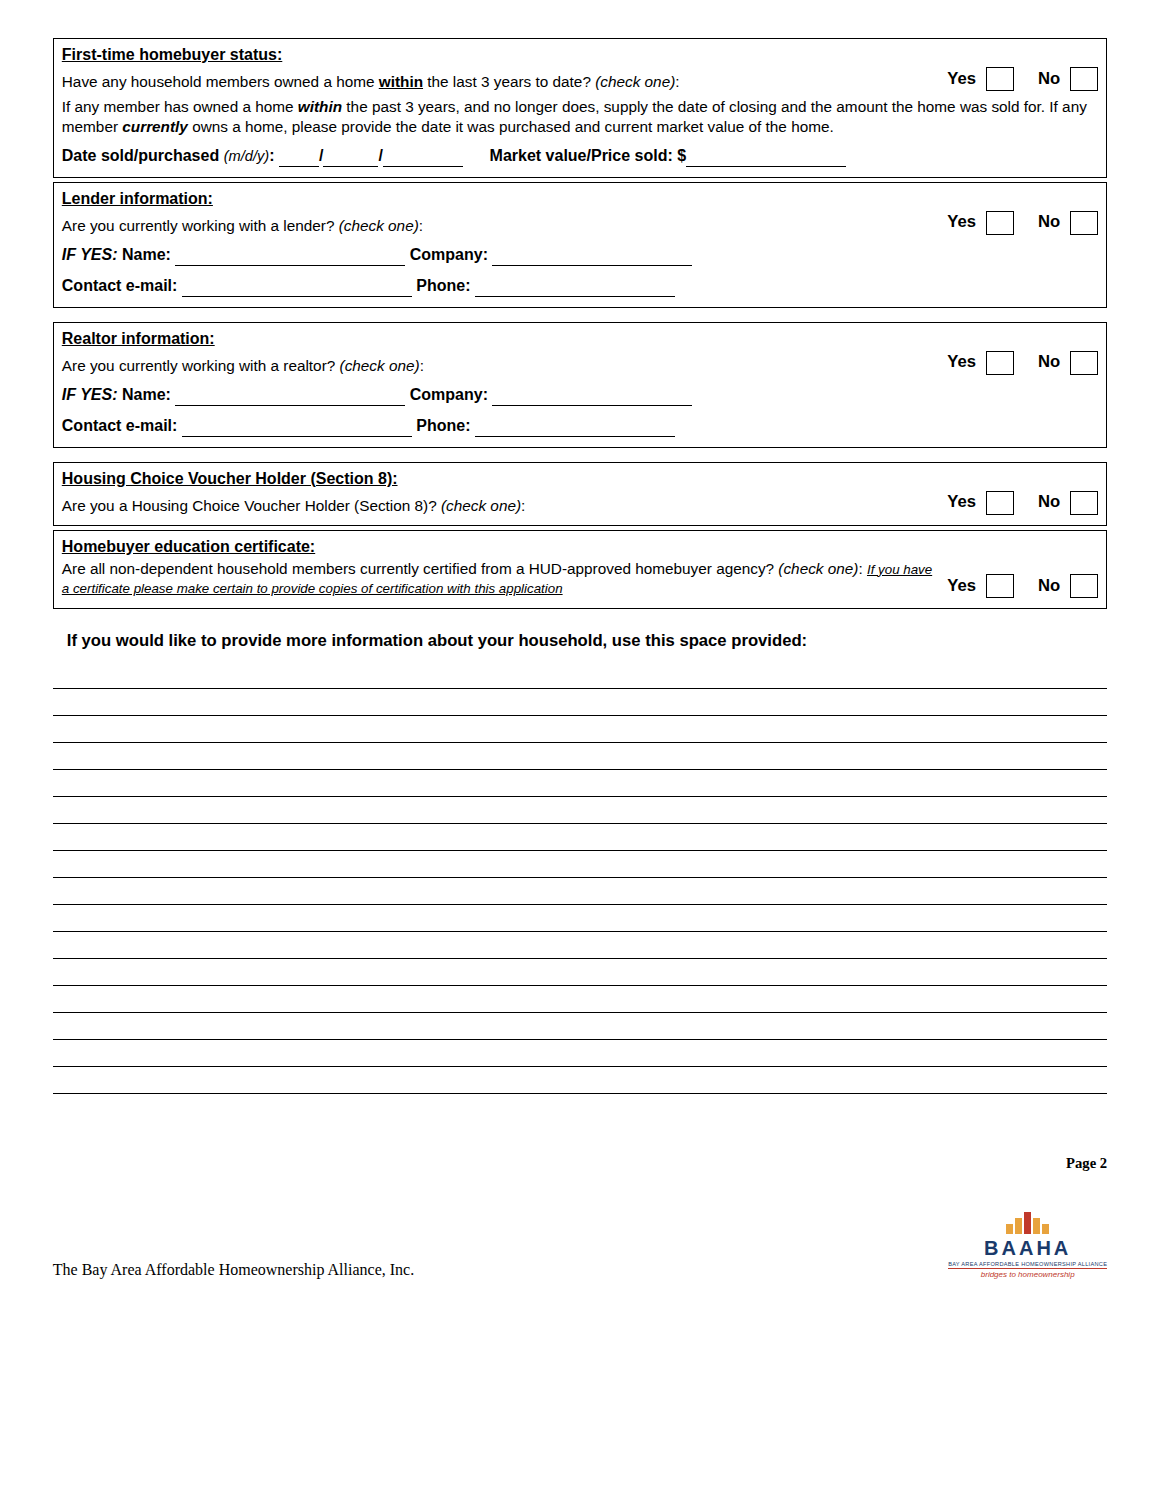First-time homebuyer status:
Have any household members owned a home within the last 3 years to date? (check one):
Yes No
If any member has owned a home within the past 3 years, and no longer does, supply the date of closing and the amount the home was sold for. If any member currently owns a home, please provide the date it was purchased and current market value of the home.
Date sold/purchased (m/d/y): / / Market value/Price sold: $
Lender information:
Are you currently working with a lender? (check one):
Yes No
IF YES: Name: Company:
Contact e-mail: Phone:
Realtor information:
Are you currently working with a realtor? (check one):
Yes No
IF YES: Name: Company:
Contact e-mail: Phone:
Housing Choice Voucher Holder (Section 8):
Are you a Housing Choice Voucher Holder (Section 8)? (check one):
Yes No
Homebuyer education certificate:
Are all non-dependent household members currently certified from a HUD-approved homebuyer agency? (check one): If you have a certificate please make certain to provide copies of certification with this application
Yes No
If you would like to provide more information about your household, use this space provided:
Page 2
The Bay Area Affordable Homeownership Alliance, Inc.
BAAHA
BAY AREA AFFORDABLE HOMEOWNERSHIP ALLIANCE
bridges to homeownership